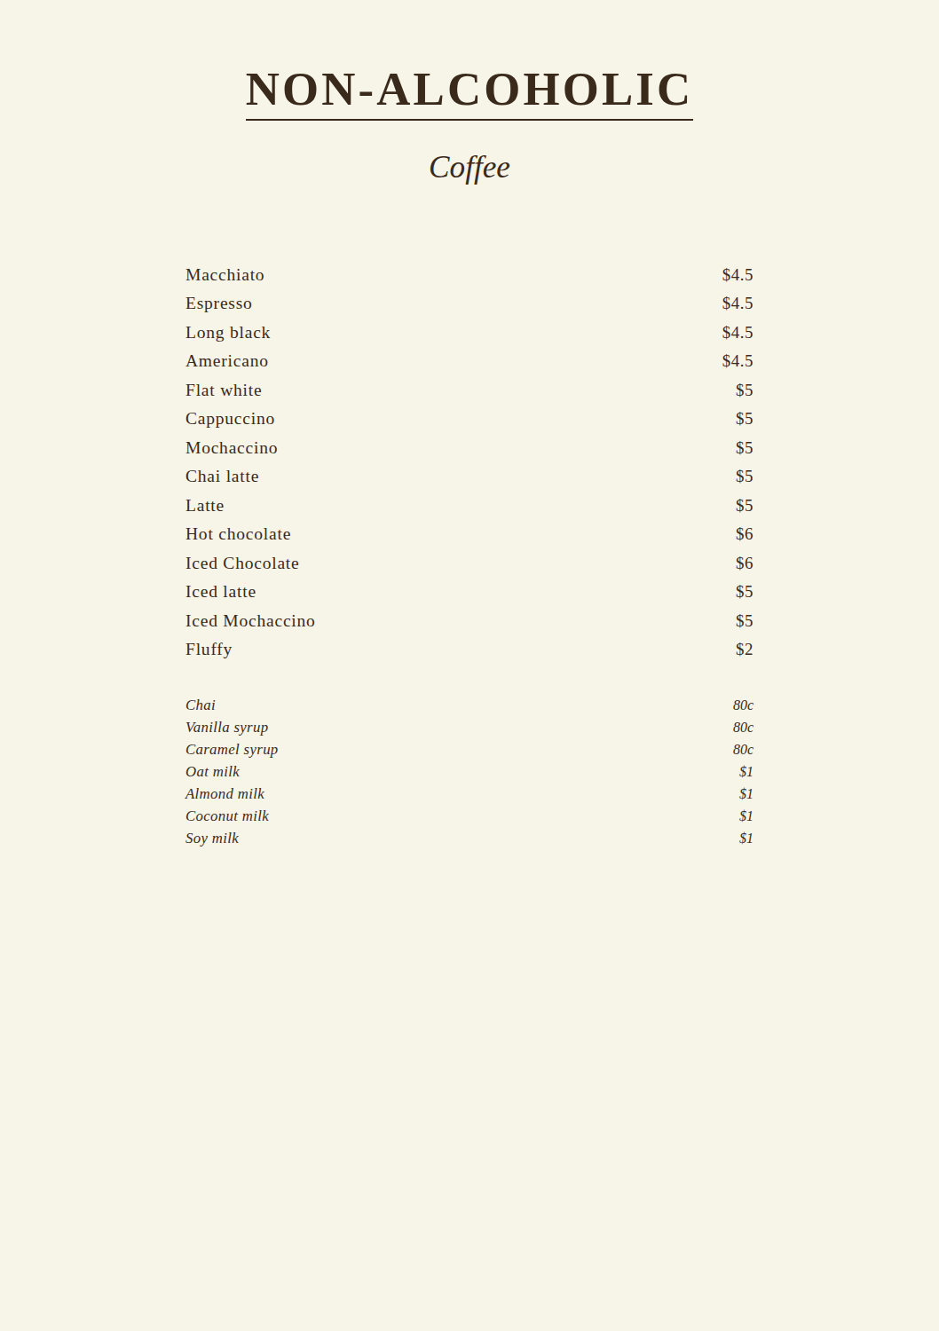Non-Alcoholic
Coffee
Macchiato$4.5
Espresso$4.5
Long black$4.5
Americano$4.5
Flat white$5
Cappuccino$5
Mochaccino$5
Chai latte$5
Latte$5
Hot chocolate$6
Iced Chocolate$6
Iced latte$5
Iced Mochaccino$5
Fluffy$2
Chai 80c
Vanilla syrup 80c
Caramel syrup 80c
Oat milk$1
Almond milk$1
Coconut milk$1
Soy milk$1